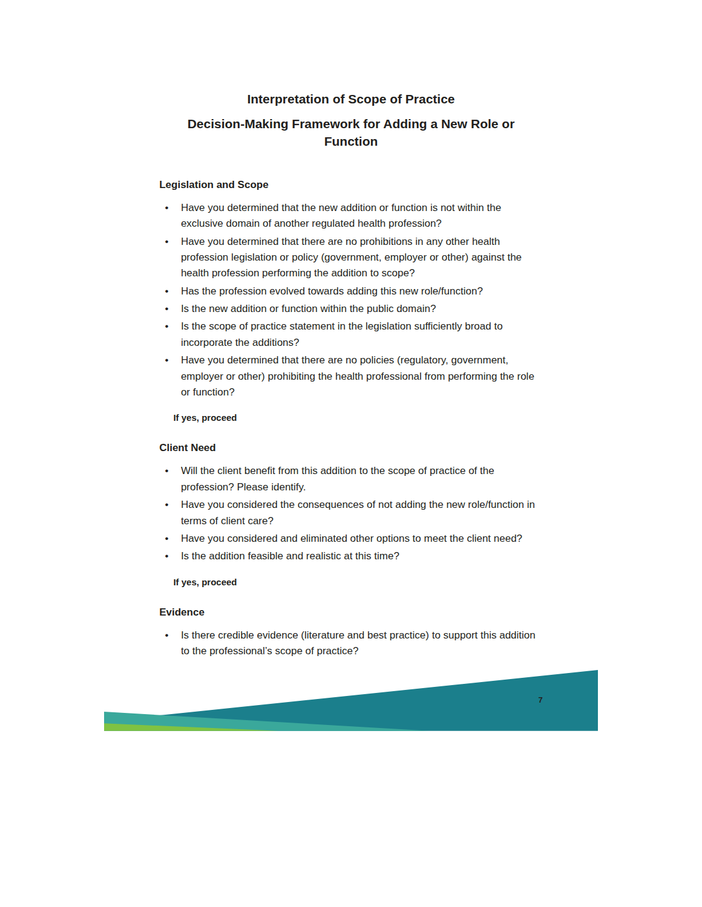Interpretation of Scope of Practice
Decision-Making Framework for Adding a New Role or Function
Legislation and Scope
Have you determined that the new addition or function is not within the exclusive domain of another regulated health profession?
Have you determined that there are no prohibitions in any other health profession legislation or policy (government, employer or other) against the health profession performing the addition to scope?
Has the profession evolved towards adding this new role/function?
Is the new addition or function within the public domain?
Is the scope of practice statement in the legislation sufficiently broad to incorporate the additions?
Have you determined that there are no policies (regulatory, government, employer or other) prohibiting the health professional from performing the role or function?
If yes, proceed
Client Need
Will the client benefit from this addition to the scope of practice of the profession? Please identify.
Have you considered the consequences of not adding the new role/function in terms of client care?
Have you considered and eliminated other options to meet the client need?
Is the addition feasible and realistic at this time?
If yes, proceed
Evidence
Is there credible evidence (literature and best practice) to support this addition to the professional’s scope of practice?
7